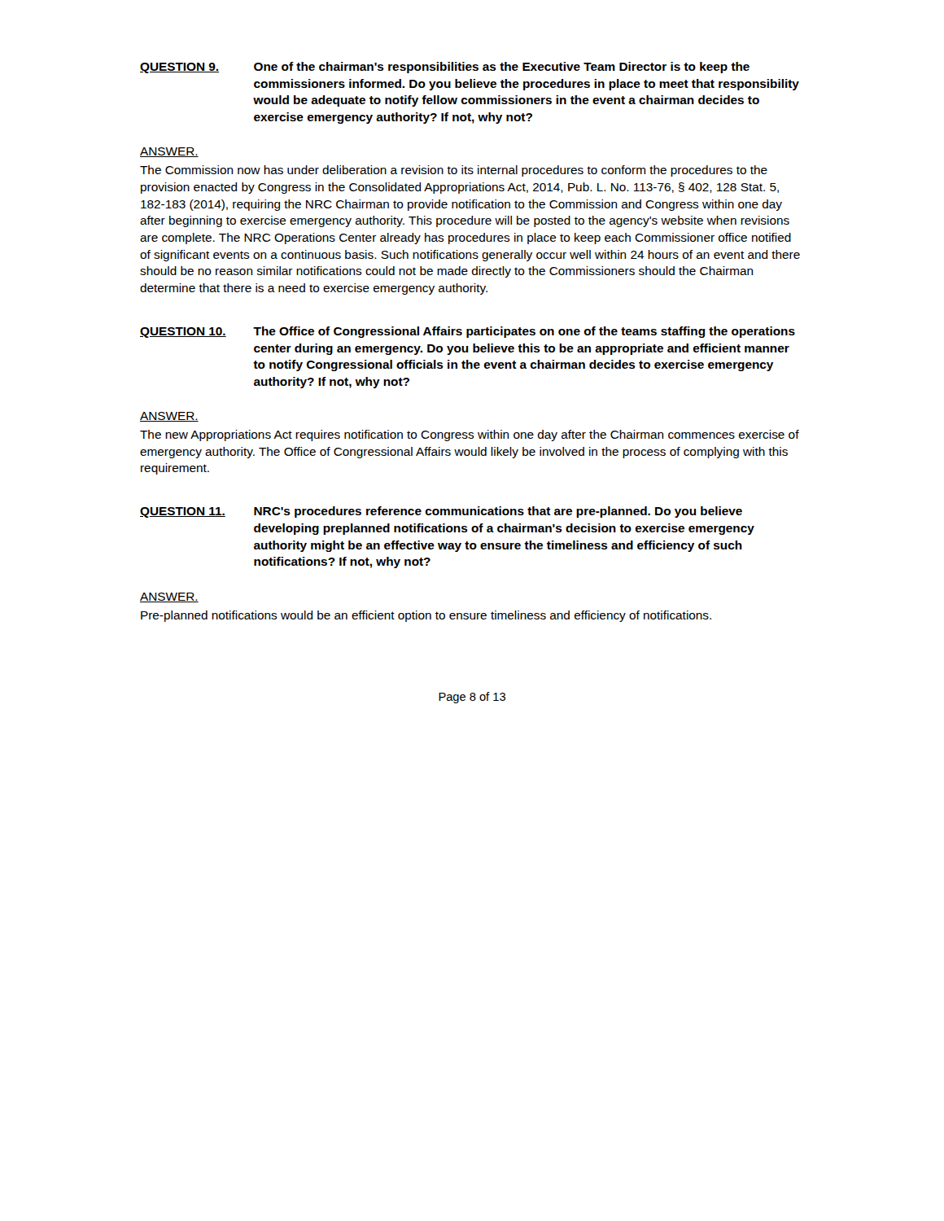QUESTION 9. One of the chairman's responsibilities as the Executive Team Director is to keep the commissioners informed. Do you believe the procedures in place to meet that responsibility would be adequate to notify fellow commissioners in the event a chairman decides to exercise emergency authority? If not, why not?
ANSWER.
The Commission now has under deliberation a revision to its internal procedures to conform the procedures to the provision enacted by Congress in the Consolidated Appropriations Act, 2014, Pub. L. No. 113-76, § 402, 128 Stat. 5, 182-183 (2014), requiring the NRC Chairman to provide notification to the Commission and Congress within one day after beginning to exercise emergency authority. This procedure will be posted to the agency's website when revisions are complete. The NRC Operations Center already has procedures in place to keep each Commissioner office notified of significant events on a continuous basis. Such notifications generally occur well within 24 hours of an event and there should be no reason similar notifications could not be made directly to the Commissioners should the Chairman determine that there is a need to exercise emergency authority.
QUESTION 10. The Office of Congressional Affairs participates on one of the teams staffing the operations center during an emergency. Do you believe this to be an appropriate and efficient manner to notify Congressional officials in the event a chairman decides to exercise emergency authority? If not, why not?
ANSWER.
The new Appropriations Act requires notification to Congress within one day after the Chairman commences exercise of emergency authority. The Office of Congressional Affairs would likely be involved in the process of complying with this requirement.
QUESTION 11. NRC's procedures reference communications that are pre-planned. Do you believe developing preplanned notifications of a chairman's decision to exercise emergency authority might be an effective way to ensure the timeliness and efficiency of such notifications? If not, why not?
ANSWER.
Pre-planned notifications would be an efficient option to ensure timeliness and efficiency of notifications.
Page 8 of 13